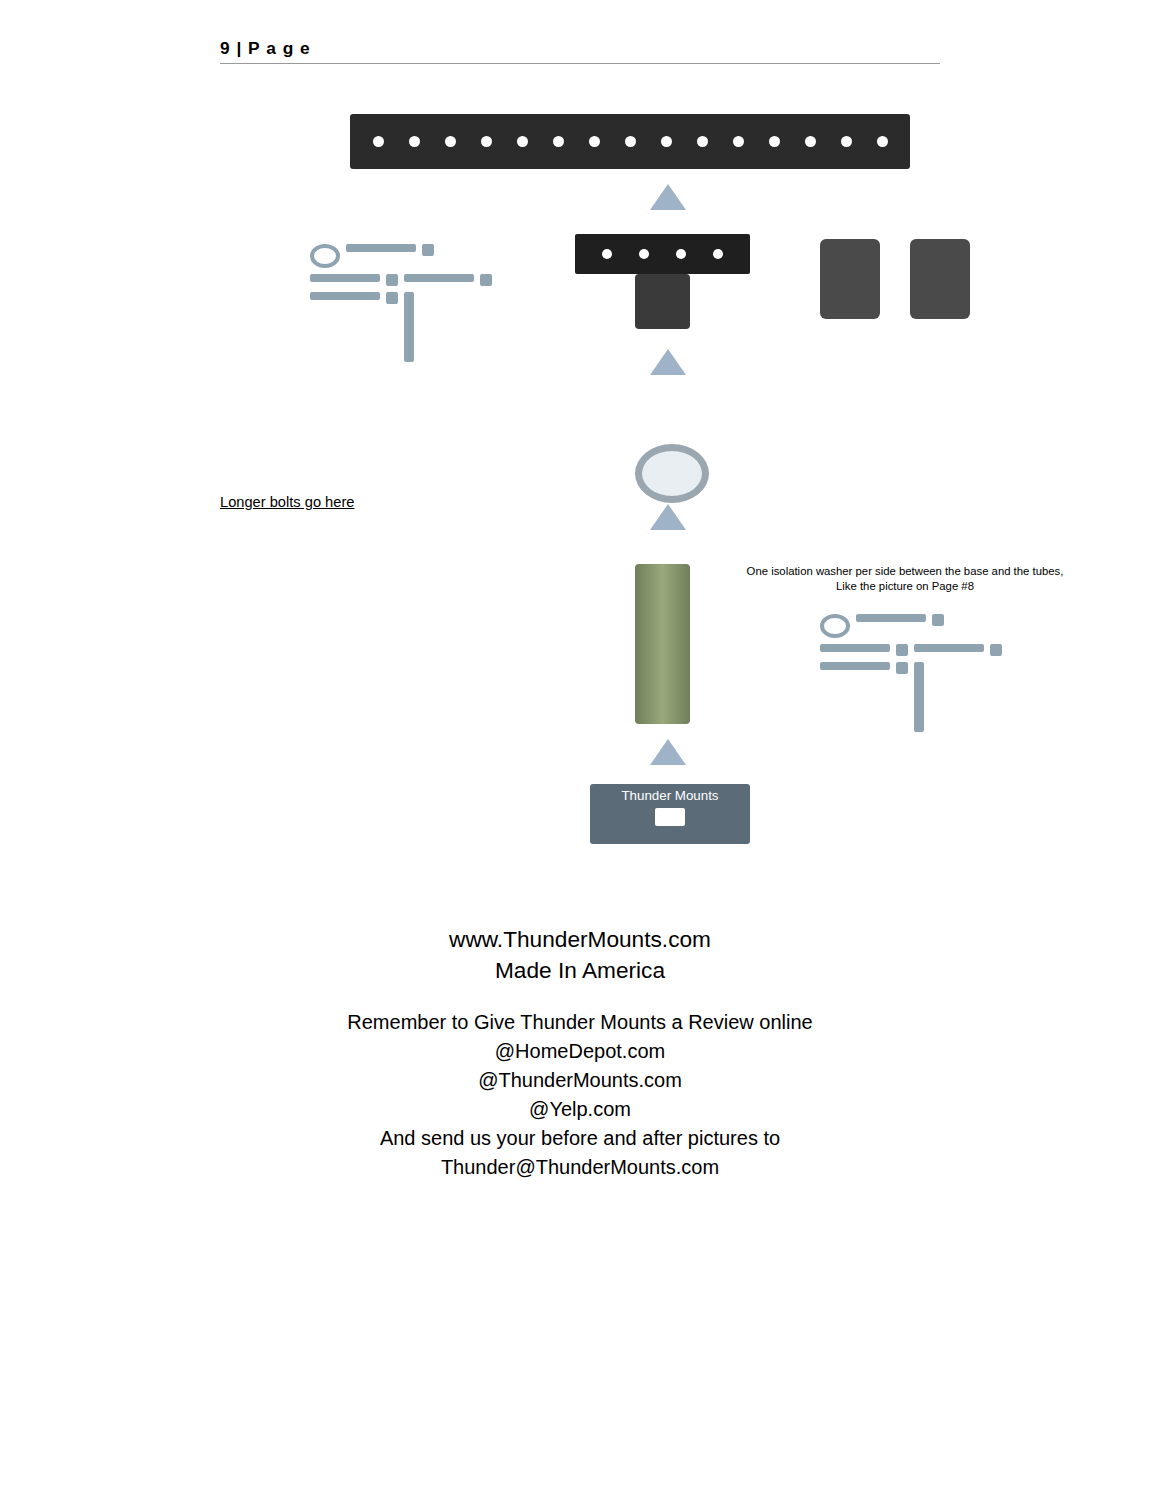9 | P a g e
Thunder Mounts
Longer bolts go here
One isolation washer per side between the base and the tubes,
Like the picture on Page #8
www.ThunderMounts.com
Made In America
Remember to Give Thunder Mounts a Review online
@HomeDepot.com
@ThunderMounts.com
@Yelp.com
And send us your before and after pictures to
Thunder@ThunderMounts.com